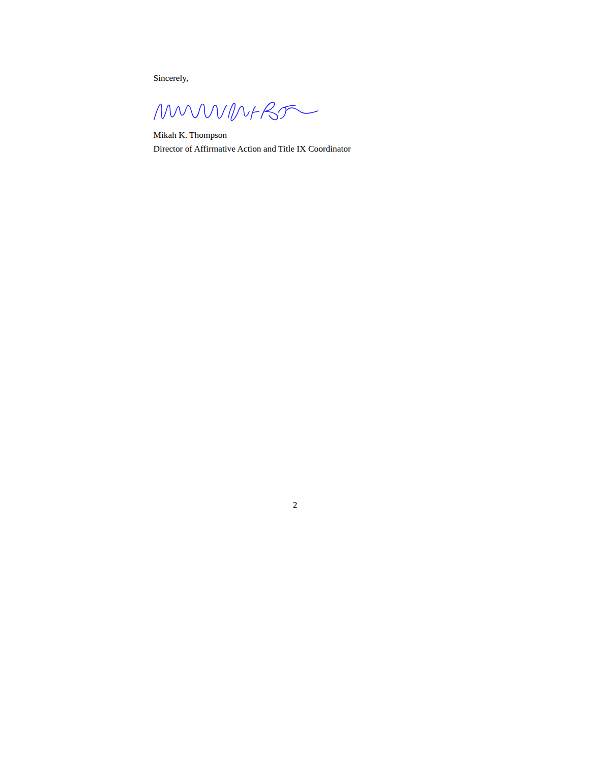Sincerely,
Mikah K. Thompson
Director of Affirmative Action and Title IX Coordinator
2